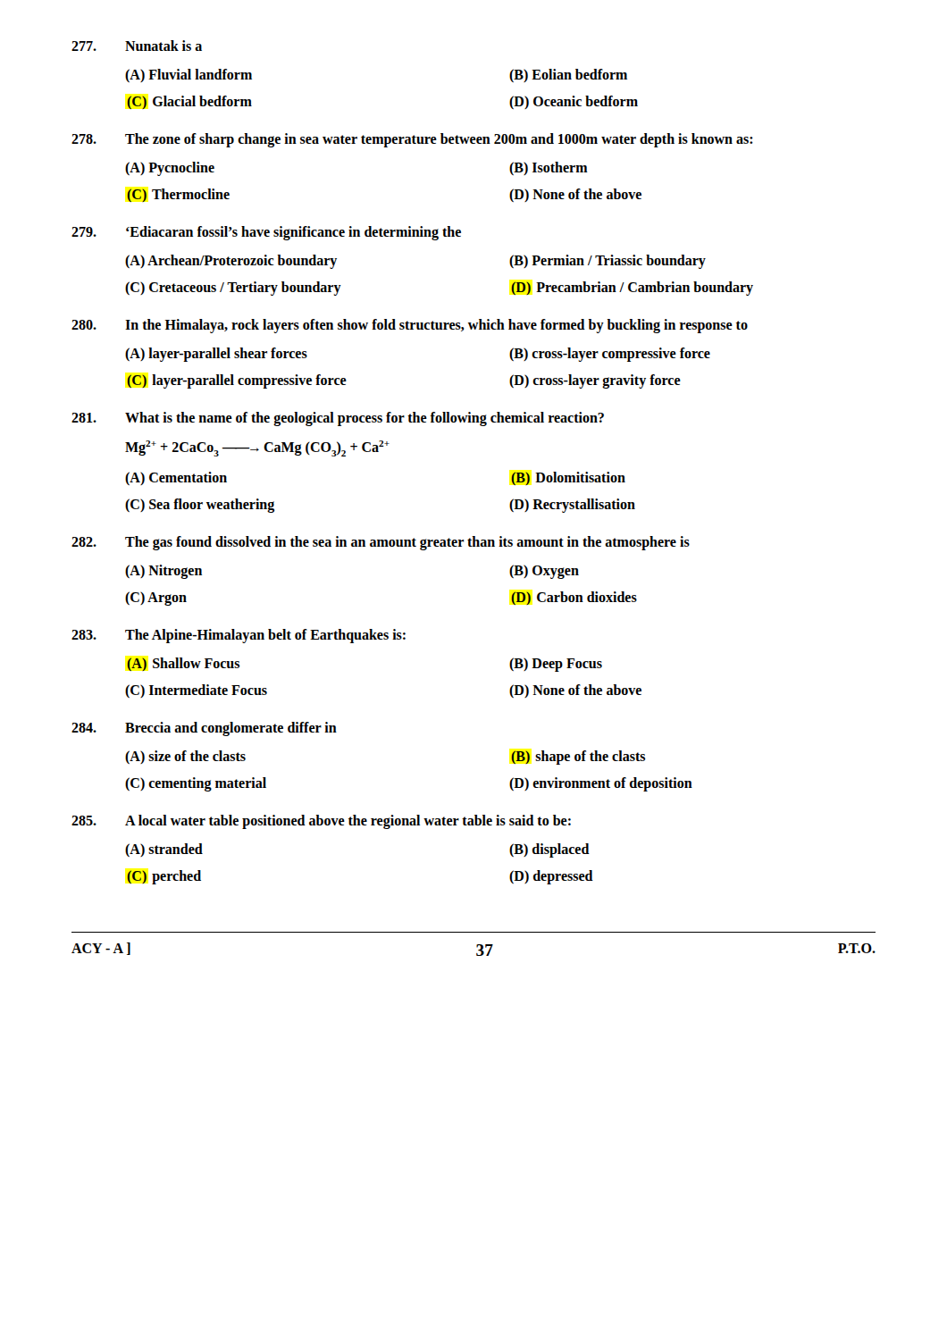277. Nunatak is a
(A) Fluvial landform
(B) Eolian bedform
(C) Glacial bedform
(D) Oceanic bedform
278. The zone of sharp change in sea water temperature between 200m and 1000m water depth is known as:
(A) Pycnocline
(B) Isotherm
(C) Thermocline
(D) None of the above
279. ‘Ediacaran fossil’s have significance in determining the
(A) Archean/Proterozoic boundary
(B) Permian / Triassic boundary
(C) Cretaceous / Tertiary boundary
(D) Precambrian / Cambrian boundary
280. In the Himalaya, rock layers often show fold structures, which have formed by buckling in response to
(A) layer-parallel shear forces
(B) cross-layer compressive force
(C) layer-parallel compressive force
(D) cross-layer gravity force
281. What is the name of the geological process for the following chemical reaction?
Mg2+ + 2CaCo3 ——→ CaMg (CO3)2 + Ca2+
(A) Cementation
(B) Dolomitisation
(C) Sea floor weathering
(D) Recrystallisation
282. The gas found dissolved in the sea in an amount greater than its amount in the atmosphere is
(A) Nitrogen
(B) Oxygen
(C) Argon
(D) Carbon dioxides
283. The Alpine-Himalayan belt of Earthquakes is:
(A) Shallow Focus
(B) Deep Focus
(C) Intermediate Focus
(D) None of the above
284. Breccia and conglomerate differ in
(A) size of the clasts
(B) shape of the clasts
(C) cementing material
(D) environment of deposition
285. A local water table positioned above the regional water table is said to be:
(A) stranded
(B) displaced
(C) perched
(D) depressed
ACY - A ] 37 P.T.O.